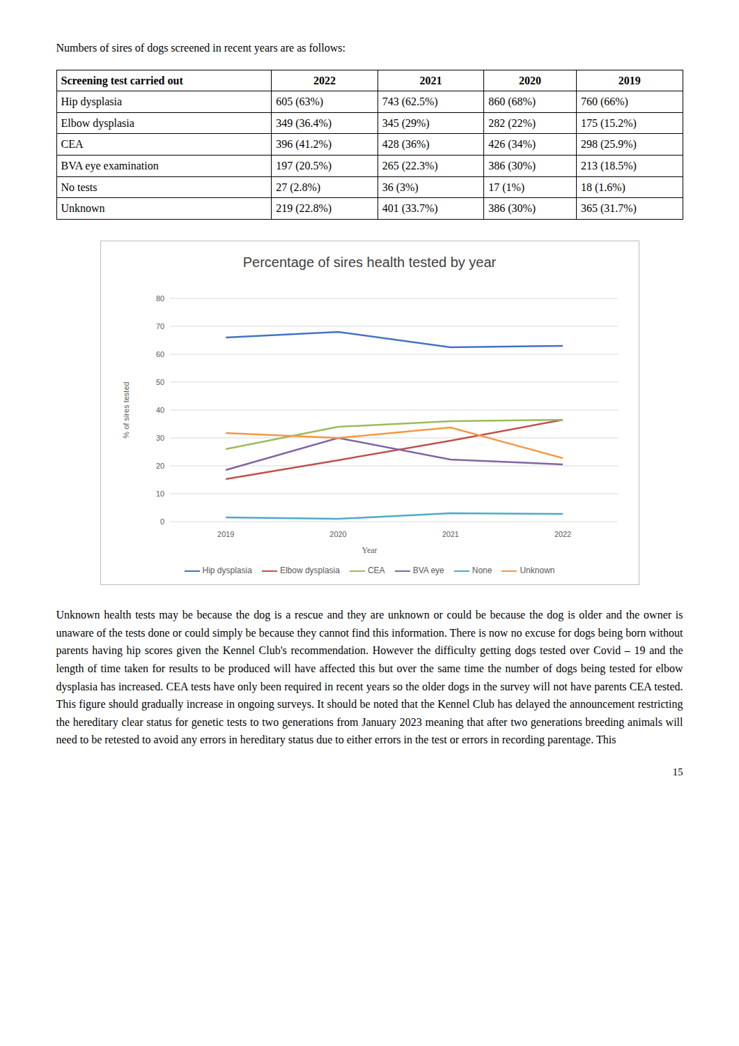Numbers of sires of dogs screened in recent years are as follows:
| Screening test carried out | 2022 | 2021 | 2020 | 2019 |
| --- | --- | --- | --- | --- |
| Hip dysplasia | 605 (63%) | 743 (62.5%) | 860 (68%) | 760 (66%) |
| Elbow dysplasia | 349 (36.4%) | 345 (29%) | 282 (22%) | 175 (15.2%) |
| CEA | 396 (41.2%) | 428 (36%) | 426 (34%) | 298 (25.9%) |
| BVA eye examination | 197 (20.5%) | 265 (22.3%) | 386 (30%) | 213 (18.5%) |
| No tests | 27 (2.8%) | 36 (3%) | 17 (1%) | 18 (1.6%) |
| Unknown | 219 (22.8%) | 401 (33.7%) | 386 (30%) | 365 (31.7%) |
Percentage of sires health tested by year
80 70 60 50 40 30 20 10 0 % of sires tested 2019 2020 2021 2022
Year
Hip dysplasia Elbow dysplasia CEA BVA eye None Unknown
Unknown health tests may be because the dog is a rescue and they are unknown or could be because the dog is older and the owner is unaware of the tests done or could simply be because they cannot find this information. There is now no excuse for dogs being born without parents having hip scores given the Kennel Club's recommendation. However the difficulty getting dogs tested over Covid – 19 and the length of time taken for results to be produced will have affected this but over the same time the number of dogs being tested for elbow dysplasia has increased. CEA tests have only been required in recent years so the older dogs in the survey will not have parents CEA tested. This figure should gradually increase in ongoing surveys. It should be noted that the Kennel Club has delayed the announcement restricting the hereditary clear status for genetic tests to two generations from January 2023 meaning that after two generations breeding animals will need to be retested to avoid any errors in hereditary status due to either errors in the test or errors in recording parentage. This
15